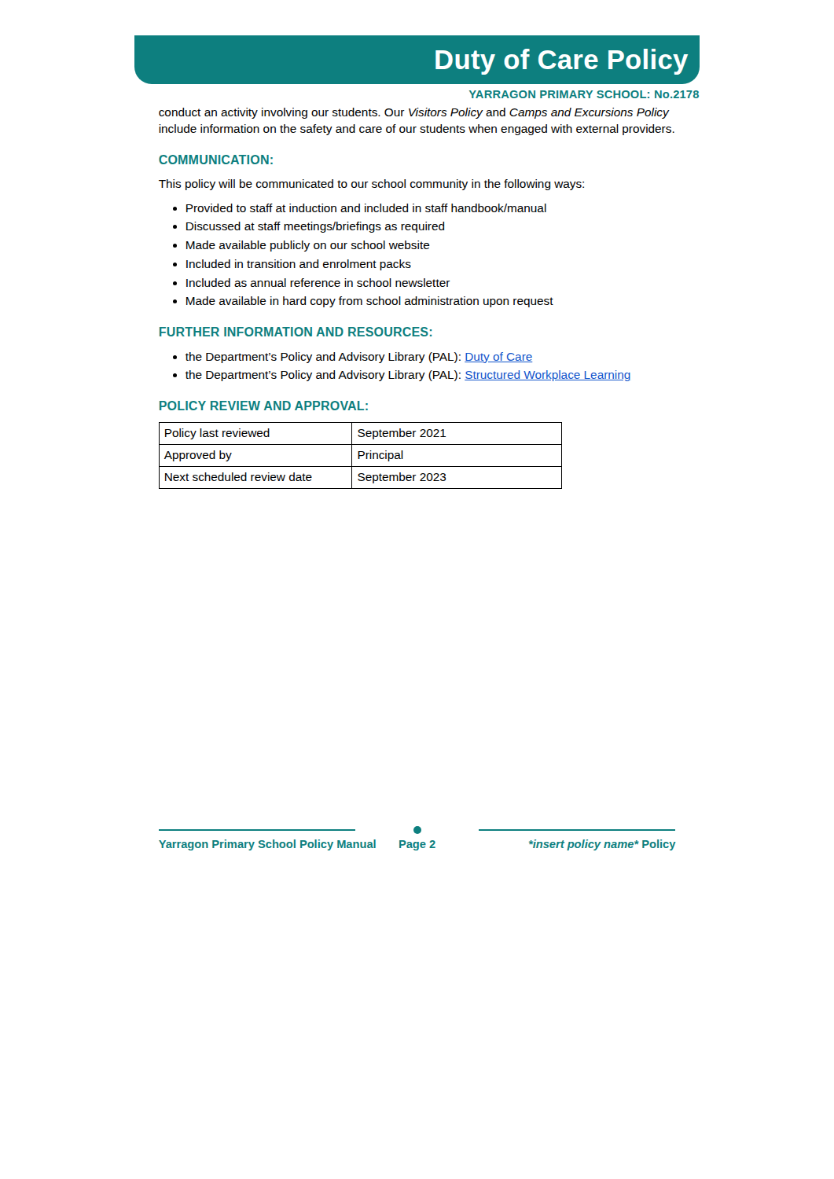Duty of Care Policy
YARRAGON PRIMARY SCHOOL: No.2178
conduct an activity involving our students. Our Visitors Policy and Camps and Excursions Policy include information on the safety and care of our students when engaged with external providers.
Communication:
This policy will be communicated to our school community in the following ways:
Provided to staff at induction and included in staff handbook/manual
Discussed at staff meetings/briefings as required
Made available publicly on our school website
Included in transition and enrolment packs
Included as annual reference in school newsletter
Made available in hard copy from school administration upon request
Further information and resources:
the Department’s Policy and Advisory Library (PAL): Duty of Care
the Department’s Policy and Advisory Library (PAL): Structured Workplace Learning
Policy review and approval:
| Policy last reviewed | September 2021 |
| Approved by | Principal |
| Next scheduled review date | September 2023 |
Yarragon Primary School Policy Manual
Page 2
*insert policy name* Policy